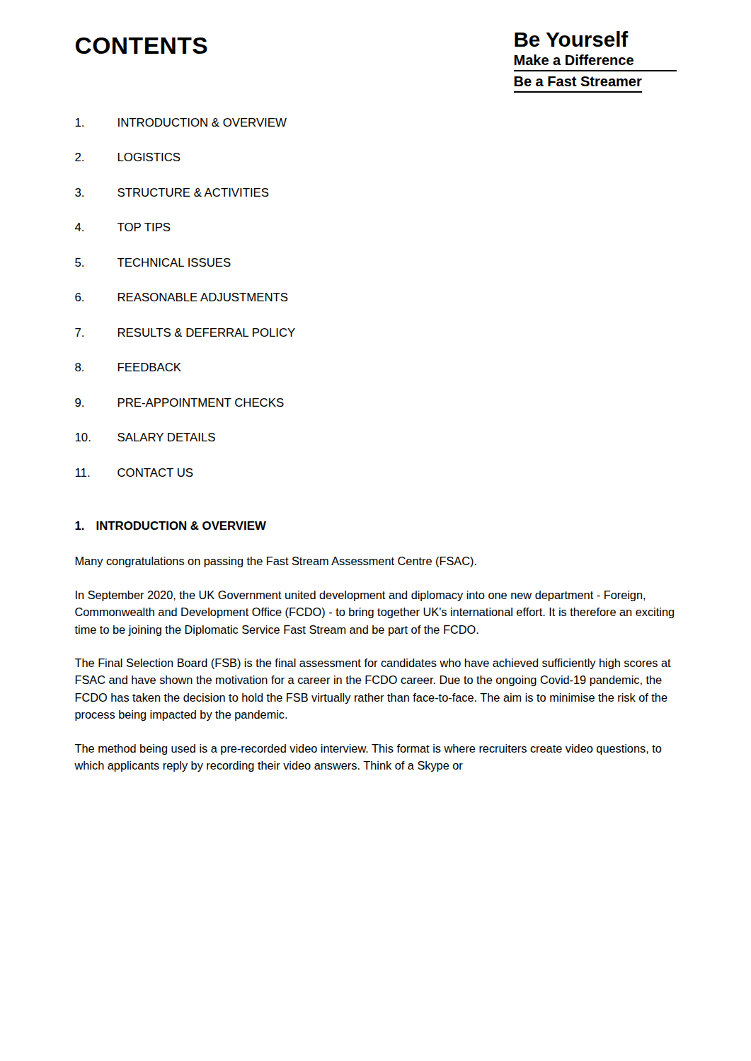CONTENTS
Be Yourself
Make a Difference
Be a Fast Streamer
INTRODUCTION & OVERVIEW
LOGISTICS
STRUCTURE & ACTIVITIES
TOP TIPS
TECHNICAL ISSUES
REASONABLE ADJUSTMENTS
RESULTS & DEFERRAL POLICY
FEEDBACK
PRE-APPOINTMENT CHECKS
SALARY DETAILS
CONTACT US
1. INTRODUCTION & OVERVIEW
Many congratulations on passing the Fast Stream Assessment Centre (FSAC).
In September 2020, the UK Government united development and diplomacy into one new department - Foreign, Commonwealth and Development Office (FCDO) - to bring together UK's international effort. It is therefore an exciting time to be joining the Diplomatic Service Fast Stream and be part of the FCDO.
The Final Selection Board (FSB) is the final assessment for candidates who have achieved sufficiently high scores at FSAC and have shown the motivation for a career in the FCDO career. Due to the ongoing Covid-19 pandemic, the FCDO has taken the decision to hold the FSB virtually rather than face-to-face. The aim is to minimise the risk of the process being impacted by the pandemic.
The method being used is a pre-recorded video interview. This format is where recruiters create video questions, to which applicants reply by recording their video answers. Think of a Skype or